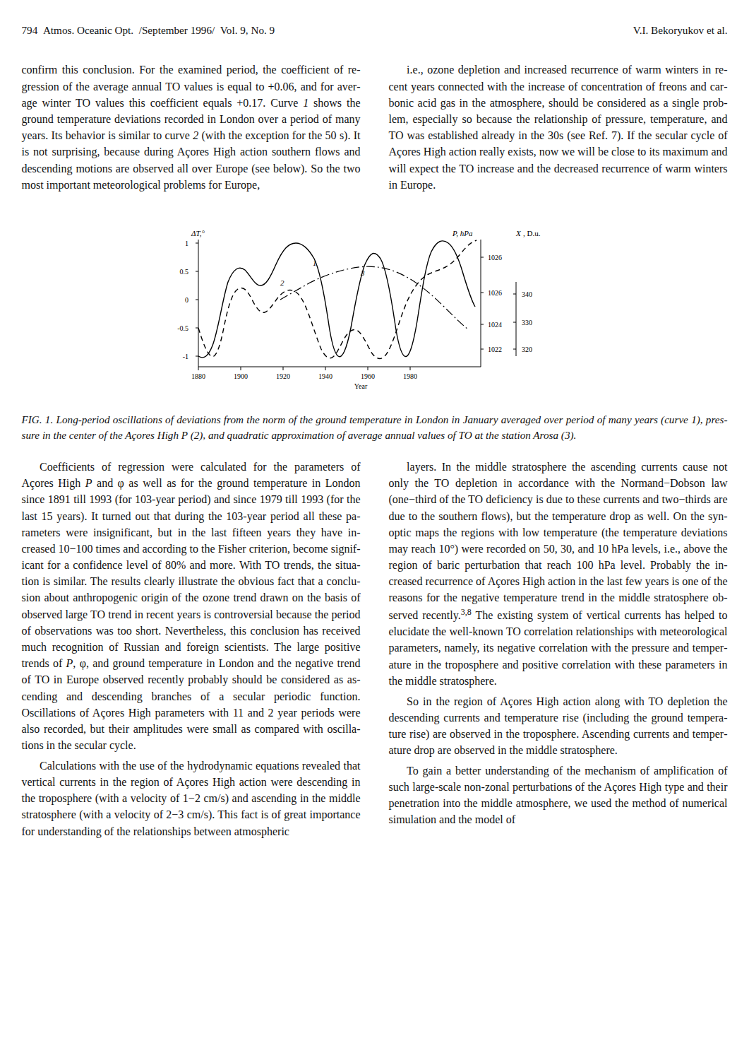794 Atmos. Oceanic Opt. /September 1996/ Vol. 9, No. 9
V.I. Bekoryukov et al.
confirm this conclusion. For the examined period, the coefficient of regression of the average annual TO values is equal to +0.06, and for average winter TO values this coefficient equals +0.17. Curve 1 shows the ground temperature deviations recorded in London over a period of many years. Its behavior is similar to curve 2 (with the exception for the 50 s). It is not surprising, because during Açores High action southern flows and descending motions are observed all over Europe (see below). So the two most important meteorological problems for Europe,
i.e., ozone depletion and increased recurrence of warm winters in recent years connected with the increase of concentration of freons and carbonic acid gas in the atmosphere, should be considered as a single problem, especially so because the relationship of pressure, temperature, and TO was established already in the 30s (see Ref. 7). If the secular cycle of Açores High action really exists, now we will be close to its maximum and will expect the TO increase and the decreased recurrence of warm winters in Europe.
ΔT,° P, hPa X , D.u. 1 0.5 0 -0.5 -1 1880 1900 1920 1940 1960 1980 Year 1026 1026 1024 1022 340 330 320 1 2 3
FIG. 1. Long-period oscillations of deviations from the norm of the ground temperature in London in January averaged over period of many years (curve 1), pressure in the center of the Açores High P (2), and quadratic approximation of average annual values of TO at the station Arosa (3).
Coefficients of regression were calculated for the parameters of Açores High P and φ as well as for the ground temperature in London since 1891 till 1993 (for 103-year period) and since 1979 till 1993 (for the last 15 years). It turned out that during the 103-year period all these parameters were insignificant, but in the last fifteen years they have increased 10−100 times and according to the Fisher criterion, become significant for a confidence level of 80% and more. With TO trends, the situation is similar. The results clearly illustrate the obvious fact that a conclusion about anthropogenic origin of the ozone trend drawn on the basis of observed large TO trend in recent years is controversial because the period of observations was too short. Nevertheless, this conclusion has received much recognition of Russian and foreign scientists. The large positive trends of P, φ, and ground temperature in London and the negative trend of TO in Europe observed recently probably should be considered as ascending and descending branches of a secular periodic function. Oscillations of Açores High parameters with 11 and 2 year periods were also recorded, but their amplitudes were small as compared with oscillations in the secular cycle.
Calculations with the use of the hydrodynamic equations revealed that vertical currents in the region of Açores High action were descending in the troposphere (with a velocity of 1−2 cm/s) and ascending in the middle stratosphere (with a velocity of 2−3 cm/s). This fact is of great importance for understanding of the relationships between atmospheric
layers. In the middle stratosphere the ascending currents cause not only the TO depletion in accordance with the Normand−Dobson law (one−third of the TO deficiency is due to these currents and two−thirds are due to the southern flows), but the temperature drop as well. On the synoptic maps the regions with low temperature (the temperature deviations may reach 10°) were recorded on 50, 30, and 10 hPa levels, i.e., above the region of baric perturbation that reach 100 hPa level. Probably the increased recurrence of Açores High action in the last few years is one of the reasons for the negative temperature trend in the middle stratosphere observed recently.3,8 The existing system of vertical currents has helped to elucidate the well-known TO correlation relationships with meteorological parameters, namely, its negative correlation with the pressure and temperature in the troposphere and positive correlation with these parameters in the middle stratosphere.
So in the region of Açores High action along with TO depletion the descending currents and temperature rise (including the ground temperature rise) are observed in the troposphere. Ascending currents and temperature drop are observed in the middle stratosphere.
To gain a better understanding of the mechanism of amplification of such large-scale non-zonal perturbations of the Açores High type and their penetration into the middle atmosphere, we used the method of numerical simulation and the model of